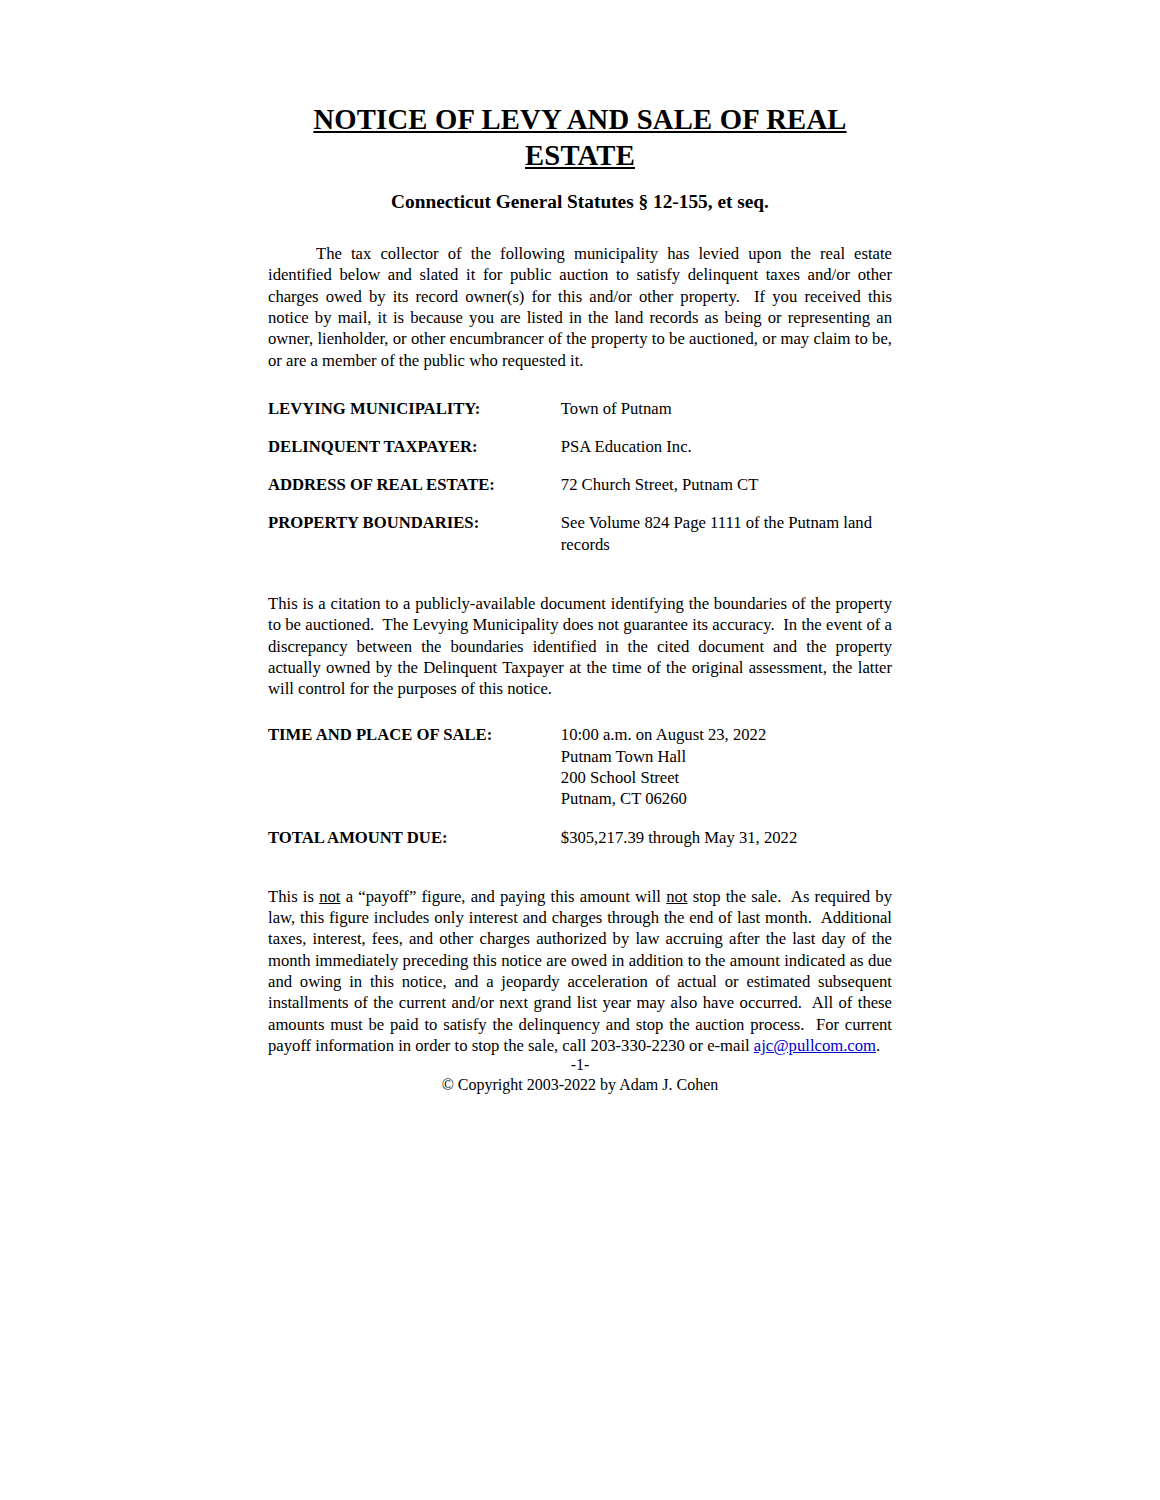NOTICE OF LEVY AND SALE OF REAL ESTATE
Connecticut General Statutes § 12-155, et seq.
The tax collector of the following municipality has levied upon the real estate identified below and slated it for public auction to satisfy delinquent taxes and/or other charges owed by its record owner(s) for this and/or other property. If you received this notice by mail, it is because you are listed in the land records as being or representing an owner, lienholder, or other encumbrancer of the property to be auctioned, or may claim to be, or are a member of the public who requested it.
| LEVYING MUNICIPALITY: | Town of Putnam |
| DELINQUENT TAXPAYER: | PSA Education Inc. |
| ADDRESS OF REAL ESTATE: | 72 Church Street, Putnam CT |
| PROPERTY BOUNDARIES: | See Volume 824 Page 1111 of the Putnam land records |
This is a citation to a publicly-available document identifying the boundaries of the property to be auctioned. The Levying Municipality does not guarantee its accuracy. In the event of a discrepancy between the boundaries identified in the cited document and the property actually owned by the Delinquent Taxpayer at the time of the original assessment, the latter will control for the purposes of this notice.
| TIME AND PLACE OF SALE: | 10:00 a.m. on August 23, 2022 Putnam Town Hall 200 School Street Putnam, CT 06260 |
| TOTAL AMOUNT DUE: | $305,217.39 through May 31, 2022 |
This is not a “payoff” figure, and paying this amount will not stop the sale. As required by law, this figure includes only interest and charges through the end of last month. Additional taxes, interest, fees, and other charges authorized by law accruing after the last day of the month immediately preceding this notice are owed in addition to the amount indicated as due and owing in this notice, and a jeopardy acceleration of actual or estimated subsequent installments of the current and/or next grand list year may also have occurred. All of these amounts must be paid to satisfy the delinquency and stop the auction process. For current payoff information in order to stop the sale, call 203-330-2230 or e-mail ajc@pullcom.com.
-1-
© Copyright 2003-2022 by Adam J. Cohen